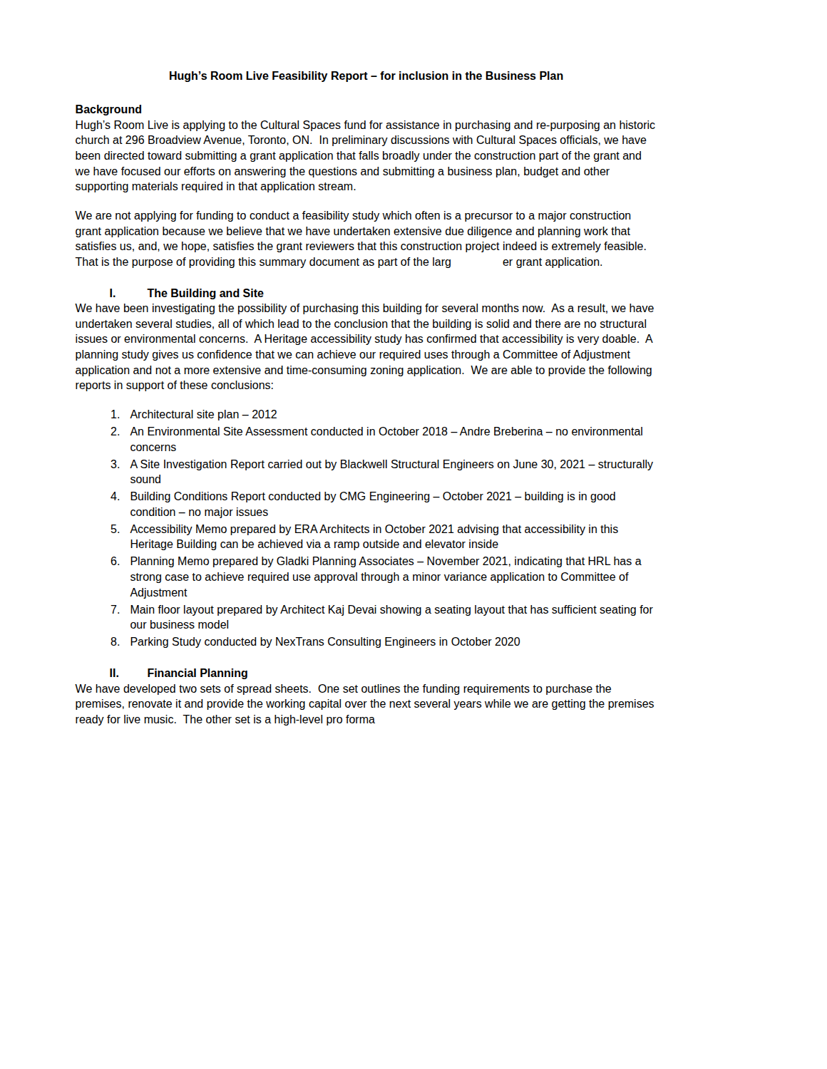Hugh’s Room Live Feasibility Report – for inclusion in the Business Plan
Background
Hugh’s Room Live is applying to the Cultural Spaces fund for assistance in purchasing and re-purposing an historic church at 296 Broadview Avenue, Toronto, ON. In preliminary discussions with Cultural Spaces officials, we have been directed toward submitting a grant application that falls broadly under the construction part of the grant and we have focused our efforts on answering the questions and submitting a business plan, budget and other supporting materials required in that application stream.
We are not applying for funding to conduct a feasibility study which often is a precursor to a major construction grant application because we believe that we have undertaken extensive due diligence and planning work that satisfies us, and, we hope, satisfies the grant reviewers that this construction project indeed is extremely feasible. That is the purpose of providing this summary document as part of the larg er grant application.
I. The Building and Site
We have been investigating the possibility of purchasing this building for several months now. As a result, we have undertaken several studies, all of which lead to the conclusion that the building is solid and there are no structural issues or environmental concerns. A Heritage accessibility study has confirmed that accessibility is very doable. A planning study gives us confidence that we can achieve our required uses through a Committee of Adjustment application and not a more extensive and time-consuming zoning application. We are able to provide the following reports in support of these conclusions:
Architectural site plan – 2012
An Environmental Site Assessment conducted in October 2018 – Andre Breberina – no environmental concerns
A Site Investigation Report carried out by Blackwell Structural Engineers on June 30, 2021 – structurally sound
Building Conditions Report conducted by CMG Engineering – October 2021 – building is in good condition – no major issues
Accessibility Memo prepared by ERA Architects in October 2021 advising that accessibility in this Heritage Building can be achieved via a ramp outside and elevator inside
Planning Memo prepared by Gladki Planning Associates – November 2021, indicating that HRL has a strong case to achieve required use approval through a minor variance application to Committee of Adjustment
Main floor layout prepared by Architect Kaj Devai showing a seating layout that has sufficient seating for our business model
Parking Study conducted by NexTrans Consulting Engineers in October 2020
II. Financial Planning
We have developed two sets of spread sheets. One set outlines the funding requirements to purchase the premises, renovate it and provide the working capital over the next several years while we are getting the premises ready for live music. The other set is a high-level pro forma